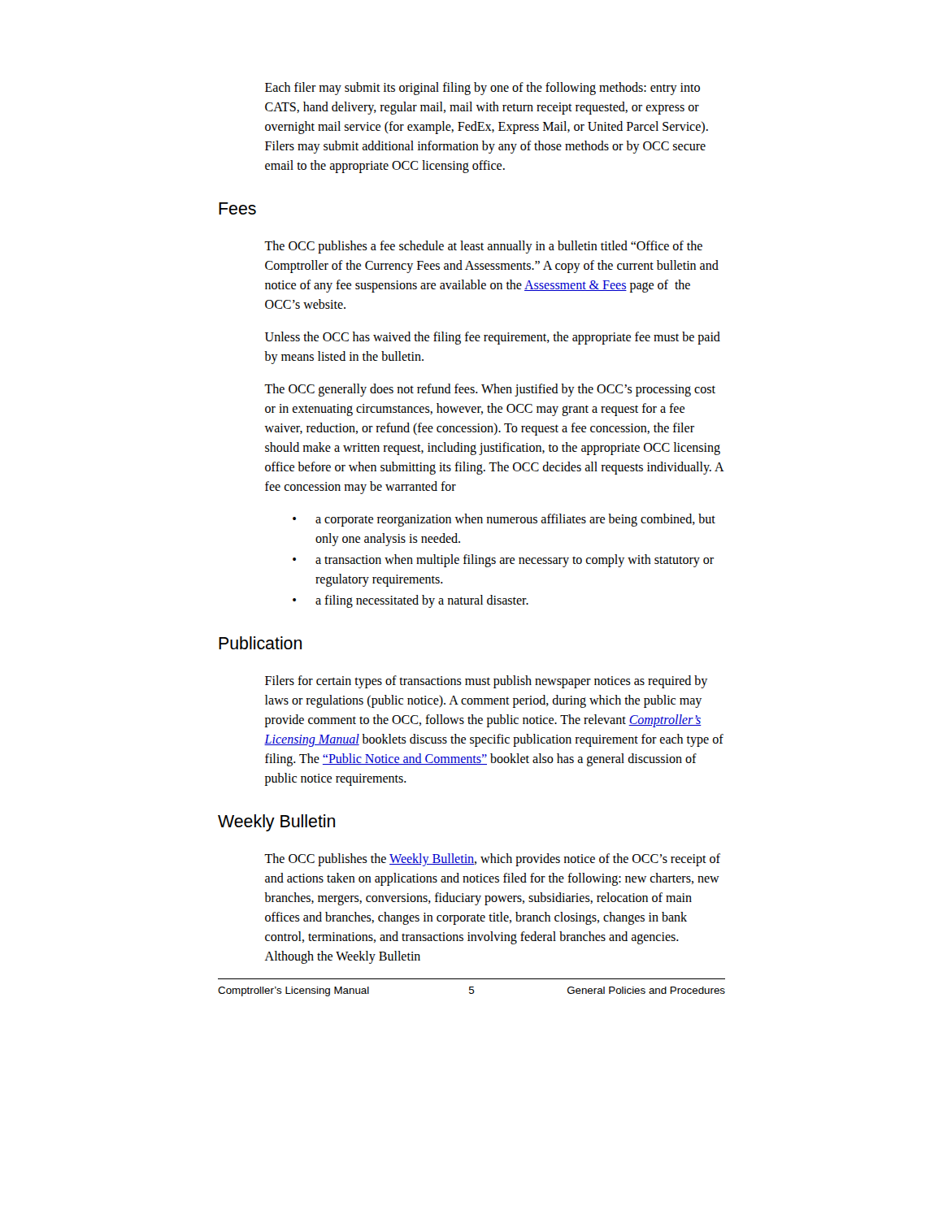Each filer may submit its original filing by one of the following methods: entry into CATS, hand delivery, regular mail, mail with return receipt requested, or express or overnight mail service (for example, FedEx, Express Mail, or United Parcel Service). Filers may submit additional information by any of those methods or by OCC secure email to the appropriate OCC licensing office.
Fees
The OCC publishes a fee schedule at least annually in a bulletin titled “Office of the Comptroller of the Currency Fees and Assessments.” A copy of the current bulletin and notice of any fee suspensions are available on the Assessment & Fees page of the OCC’s website.
Unless the OCC has waived the filing fee requirement, the appropriate fee must be paid by means listed in the bulletin.
The OCC generally does not refund fees. When justified by the OCC’s processing cost or in extenuating circumstances, however, the OCC may grant a request for a fee waiver, reduction, or refund (fee concession). To request a fee concession, the filer should make a written request, including justification, to the appropriate OCC licensing office before or when submitting its filing. The OCC decides all requests individually. A fee concession may be warranted for
a corporate reorganization when numerous affiliates are being combined, but only one analysis is needed.
a transaction when multiple filings are necessary to comply with statutory or regulatory requirements.
a filing necessitated by a natural disaster.
Publication
Filers for certain types of transactions must publish newspaper notices as required by laws or regulations (public notice). A comment period, during which the public may provide comment to the OCC, follows the public notice. The relevant Comptroller’s Licensing Manual booklets discuss the specific publication requirement for each type of filing. The “Public Notice and Comments” booklet also has a general discussion of public notice requirements.
Weekly Bulletin
The OCC publishes the Weekly Bulletin, which provides notice of the OCC’s receipt of and actions taken on applications and notices filed for the following: new charters, new branches, mergers, conversions, fiduciary powers, subsidiaries, relocation of main offices and branches, changes in corporate title, branch closings, changes in bank control, terminations, and transactions involving federal branches and agencies. Although the Weekly Bulletin
Comptroller’s Licensing Manual 5 General Policies and Procedures